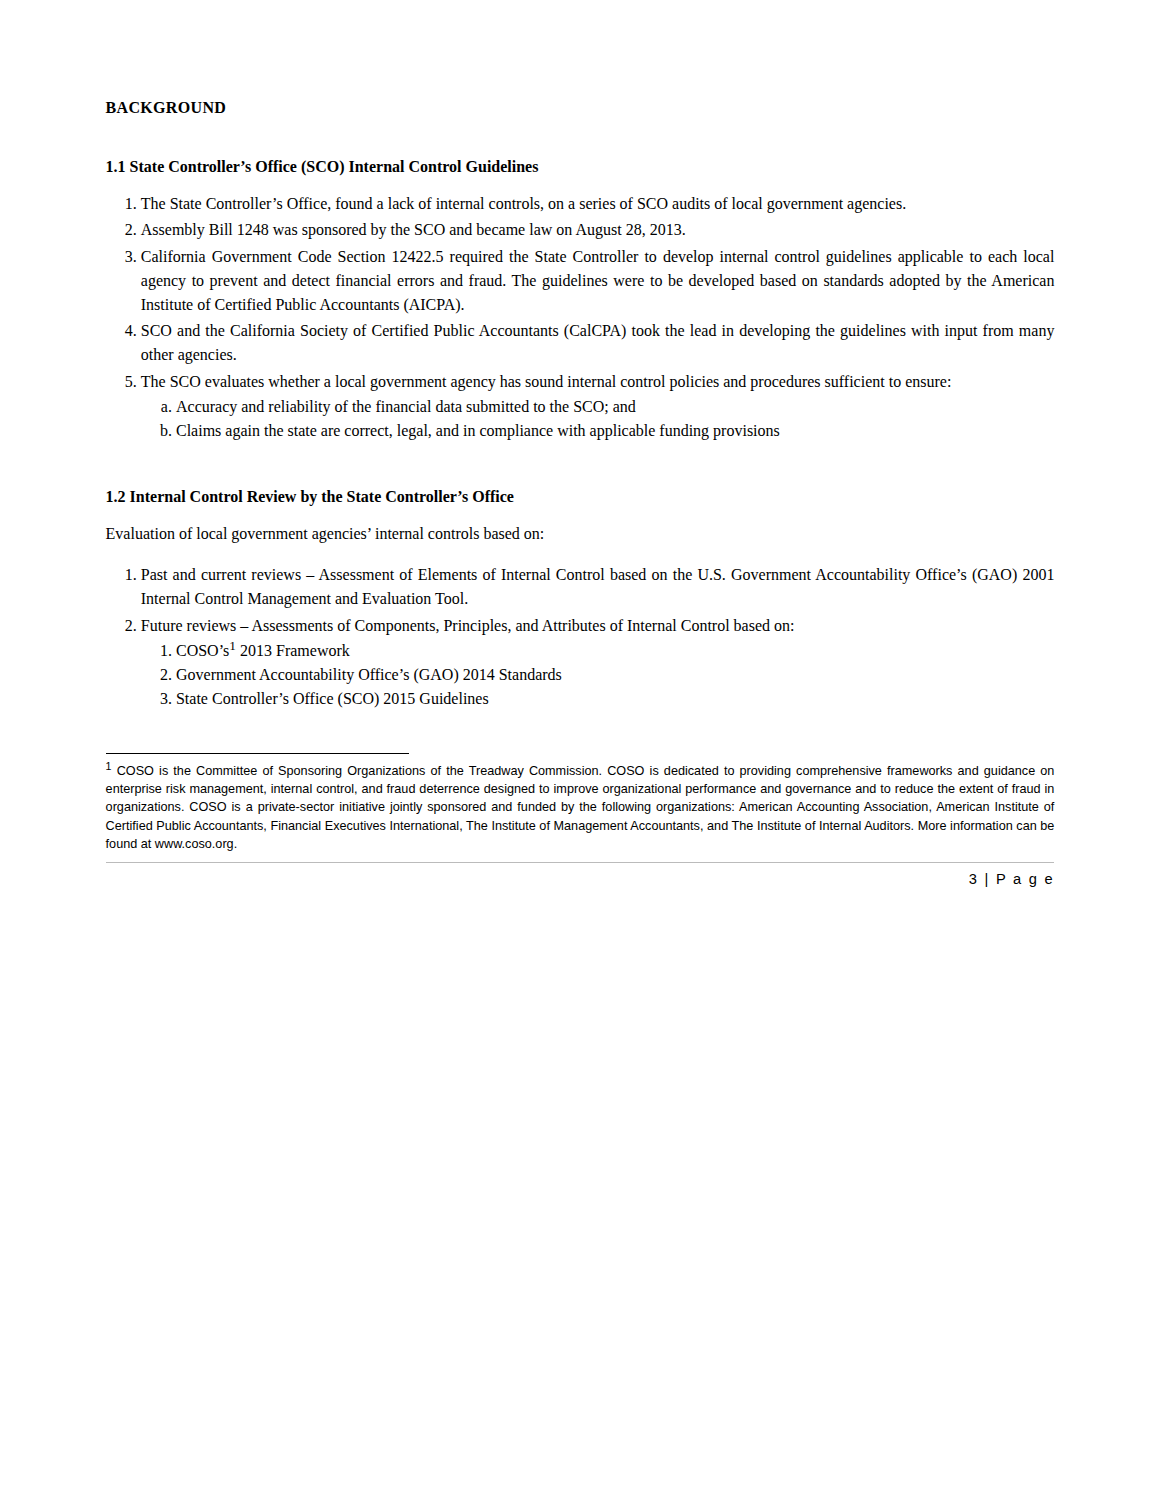BACKGROUND
1.1 State Controller’s Office (SCO) Internal Control Guidelines
The State Controller’s Office, found a lack of internal controls, on a series of SCO audits of local government agencies.
Assembly Bill 1248 was sponsored by the SCO and became law on August 28, 2013.
California Government Code Section 12422.5 required the State Controller to develop internal control guidelines applicable to each local agency to prevent and detect financial errors and fraud. The guidelines were to be developed based on standards adopted by the American Institute of Certified Public Accountants (AICPA).
SCO and the California Society of Certified Public Accountants (CalCPA) took the lead in developing the guidelines with input from many other agencies.
The SCO evaluates whether a local government agency has sound internal control policies and procedures sufficient to ensure:
Accuracy and reliability of the financial data submitted to the SCO; and
Claims again the state are correct, legal, and in compliance with applicable funding provisions
1.2 Internal Control Review by the State Controller’s Office
Evaluation of local government agencies’ internal controls based on:
Past and current reviews – Assessment of Elements of Internal Control based on the U.S. Government Accountability Office’s (GAO) 2001 Internal Control Management and Evaluation Tool.
Future reviews – Assessments of Components, Principles, and Attributes of Internal Control based on:
COSO’s1 2013 Framework
Government Accountability Office’s (GAO) 2014 Standards
State Controller’s Office (SCO) 2015 Guidelines
1 COSO is the Committee of Sponsoring Organizations of the Treadway Commission. COSO is dedicated to providing comprehensive frameworks and guidance on enterprise risk management, internal control, and fraud deterrence designed to improve organizational performance and governance and to reduce the extent of fraud in organizations. COSO is a private-sector initiative jointly sponsored and funded by the following organizations: American Accounting Association, American Institute of Certified Public Accountants, Financial Executives International, The Institute of Management Accountants, and The Institute of Internal Auditors. More information can be found at www.coso.org.
3 | P a g e